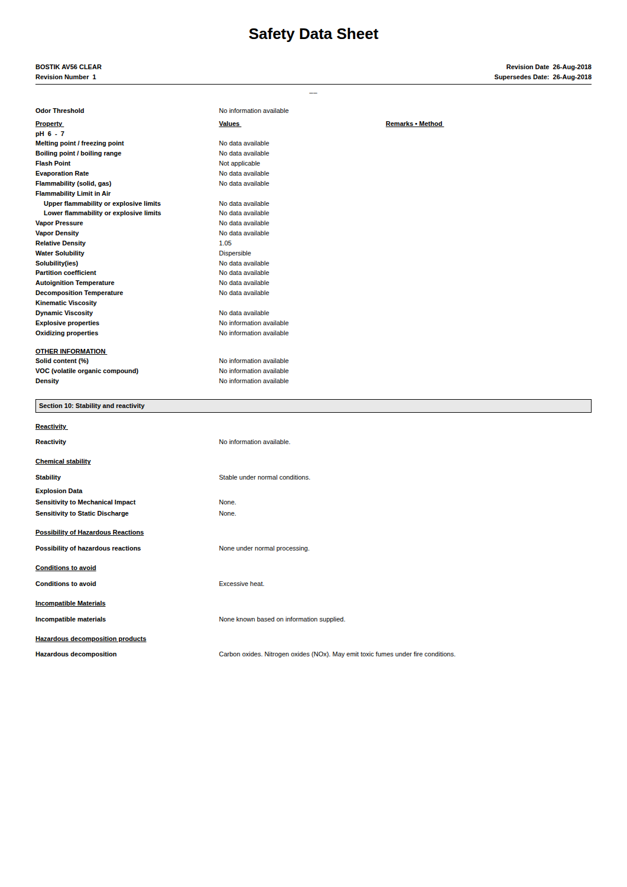Safety Data Sheet
BOSTIK AV56 CLEAR
Revision Number 1
Revision Date 26-Aug-2018
Supersedes Date: 26-Aug-2018
__
| Odor Threshold | No information available |
| Property | Values | Remarks • Method |
| pH 6 - 7 | | |
| Melting point / freezing point | No data available | |
| Boiling point / boiling range | No data available | |
| Flash Point | Not applicable | |
| Evaporation Rate | No data available | |
| Flammability (solid, gas) | No data available | |
| Flammability Limit in Air | | |
| Upper flammability or explosive limits | No data available | |
| Lower flammability or explosive limits | No data available | |
| Vapor Pressure | No data available | |
| Vapor Density | No data available | |
| Relative Density | 1.05 | |
| Water Solubility | Dispersible | |
| Solubility(ies) | No data available | |
| Partition coefficient | No data available | |
| Autoignition Temperature | No data available | |
| Decomposition Temperature | No data available | |
| Kinematic Viscosity | | |
| Dynamic Viscosity | No data available | |
| Explosive properties | No information available | |
| Oxidizing properties | No information available | |
OTHER INFORMATION
| Solid content (%) | No information available | |
| VOC (volatile organic compound) | No information available | |
| Density | No information available | |
Section 10: Stability and reactivity
Reactivity
| Reactivity | No information available. |
Chemical stability
| Stability | Stable under normal conditions. |
| Explosion Data | |
| Sensitivity to Mechanical Impact | None. |
| Sensitivity to Static Discharge | None. |
Possibility of Hazardous Reactions
| Possibility of hazardous reactions | None under normal processing. |
Conditions to avoid
| Conditions to avoid | Excessive heat. |
Incompatible Materials
| Incompatible materials | None known based on information supplied. |
Hazardous decomposition products
| Hazardous decomposition | Carbon oxides. Nitrogen oxides (NOx). May emit toxic fumes under fire conditions. |